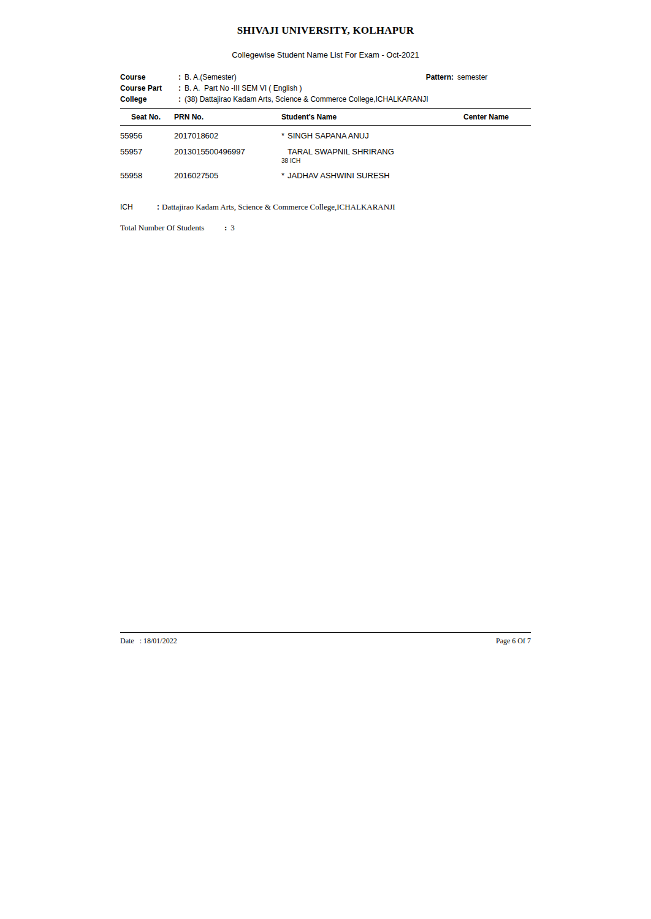SHIVAJI UNIVERSITY, KOLHAPUR
Collegewise Student Name List For Exam - Oct-2021
| Course | : | B. A.(Semester) | Pattern | : | semester |
| Course Part | : | B. A. Part No -III SEM VI ( English ) |
| College | : | (38) Dattajirao Kadam Arts, Science & Commerce College,ICHALKARANJI |
| Seat No. | PRN No. | Student's Name | Center Name |
| --- | --- | --- | --- |
| 55956 | 2017018602 | * SINGH SAPANA ANUJ | |
| 55957 | 2013015500496997 | TARAL SWAPNIL SHRIRANG 38 ICH | |
| 55958 | 2016027505 | * JADHAV ASHWINI SURESH | |
ICH: Dattajirao Kadam Arts, Science & Commerce College,ICHALKARANJI
Total Number Of Students: 3
Date : 18/01/2022
Page 6 Of 7